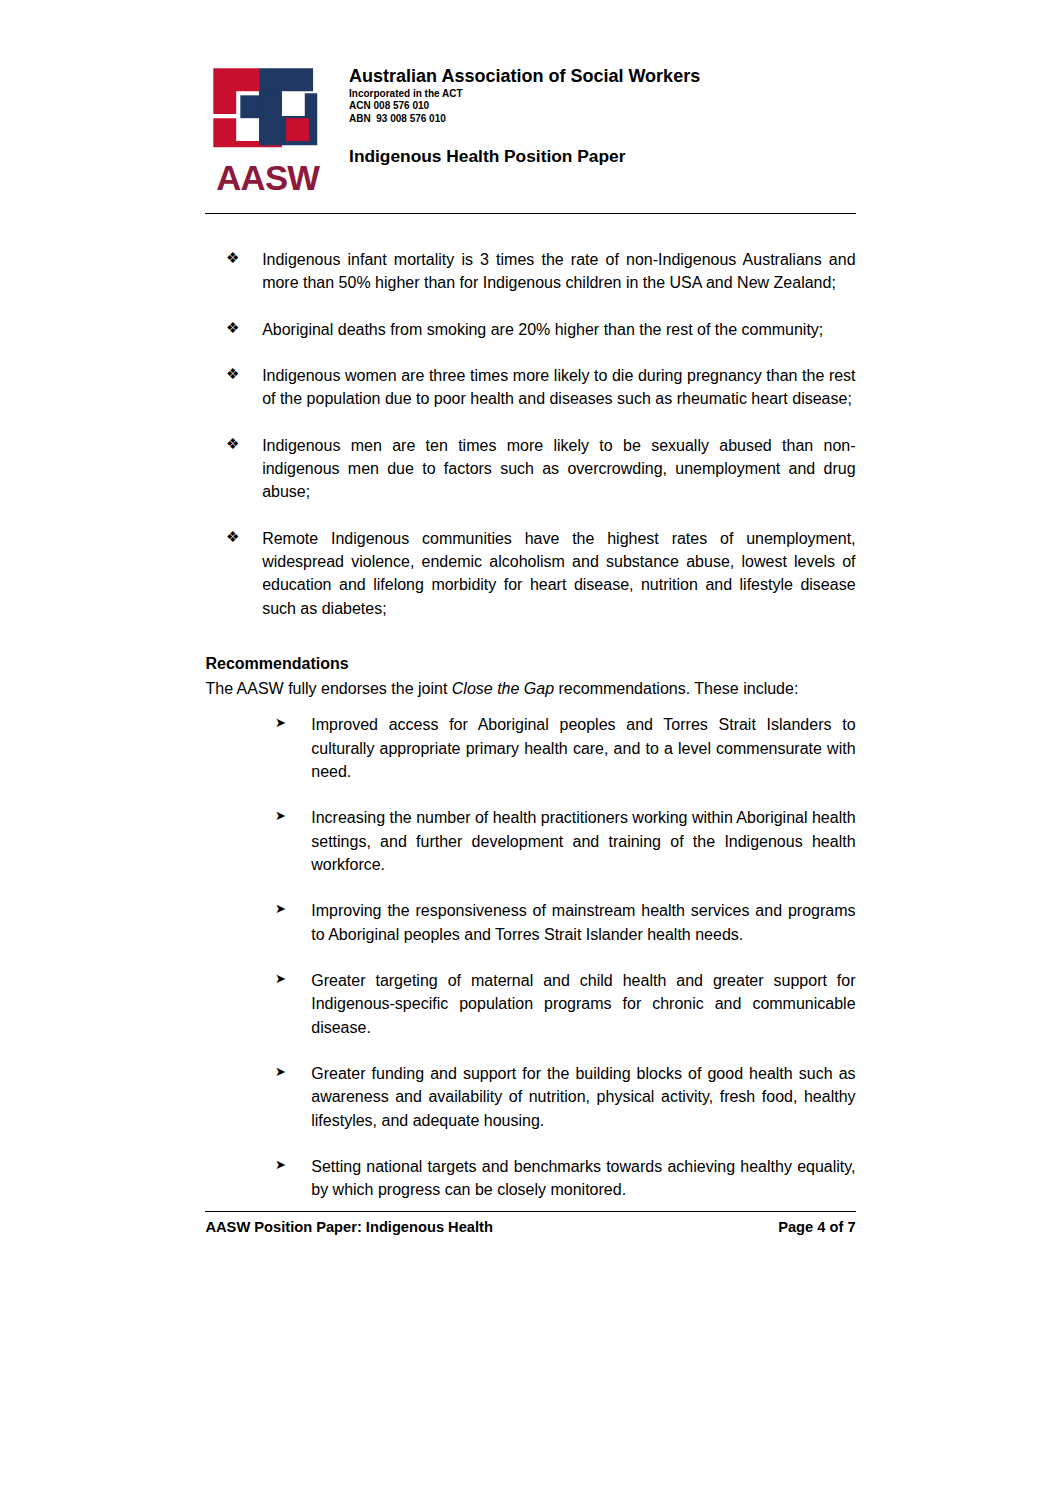AASW
Australian Association of Social Workers
Incorporated in the ACT
ACN 008 576 010
ABN 93 008 576 010
Indigenous Health Position Paper
Indigenous infant mortality is 3 times the rate of non-Indigenous Australians and more than 50% higher than for Indigenous children in the USA and New Zealand;
Aboriginal deaths from smoking are 20% higher than the rest of the community;
Indigenous women are three times more likely to die during pregnancy than the rest of the population due to poor health and diseases such as rheumatic heart disease;
Indigenous men are ten times more likely to be sexually abused than non-indigenous men due to factors such as overcrowding, unemployment and drug abuse;
Remote Indigenous communities have the highest rates of unemployment, widespread violence, endemic alcoholism and substance abuse, lowest levels of education and lifelong morbidity for heart disease, nutrition and lifestyle disease such as diabetes;
Recommendations
The AASW fully endorses the joint Close the Gap recommendations. These include:
Improved access for Aboriginal peoples and Torres Strait Islanders to culturally appropriate primary health care, and to a level commensurate with need.
Increasing the number of health practitioners working within Aboriginal health settings, and further development and training of the Indigenous health workforce.
Improving the responsiveness of mainstream health services and programs to Aboriginal peoples and Torres Strait Islander health needs.
Greater targeting of maternal and child health and greater support for Indigenous-specific population programs for chronic and communicable disease.
Greater funding and support for the building blocks of good health such as awareness and availability of nutrition, physical activity, fresh food, healthy lifestyles, and adequate housing.
Setting national targets and benchmarks towards achieving healthy equality, by which progress can be closely monitored.
AASW Position Paper: Indigenous Health Page 4 of 7